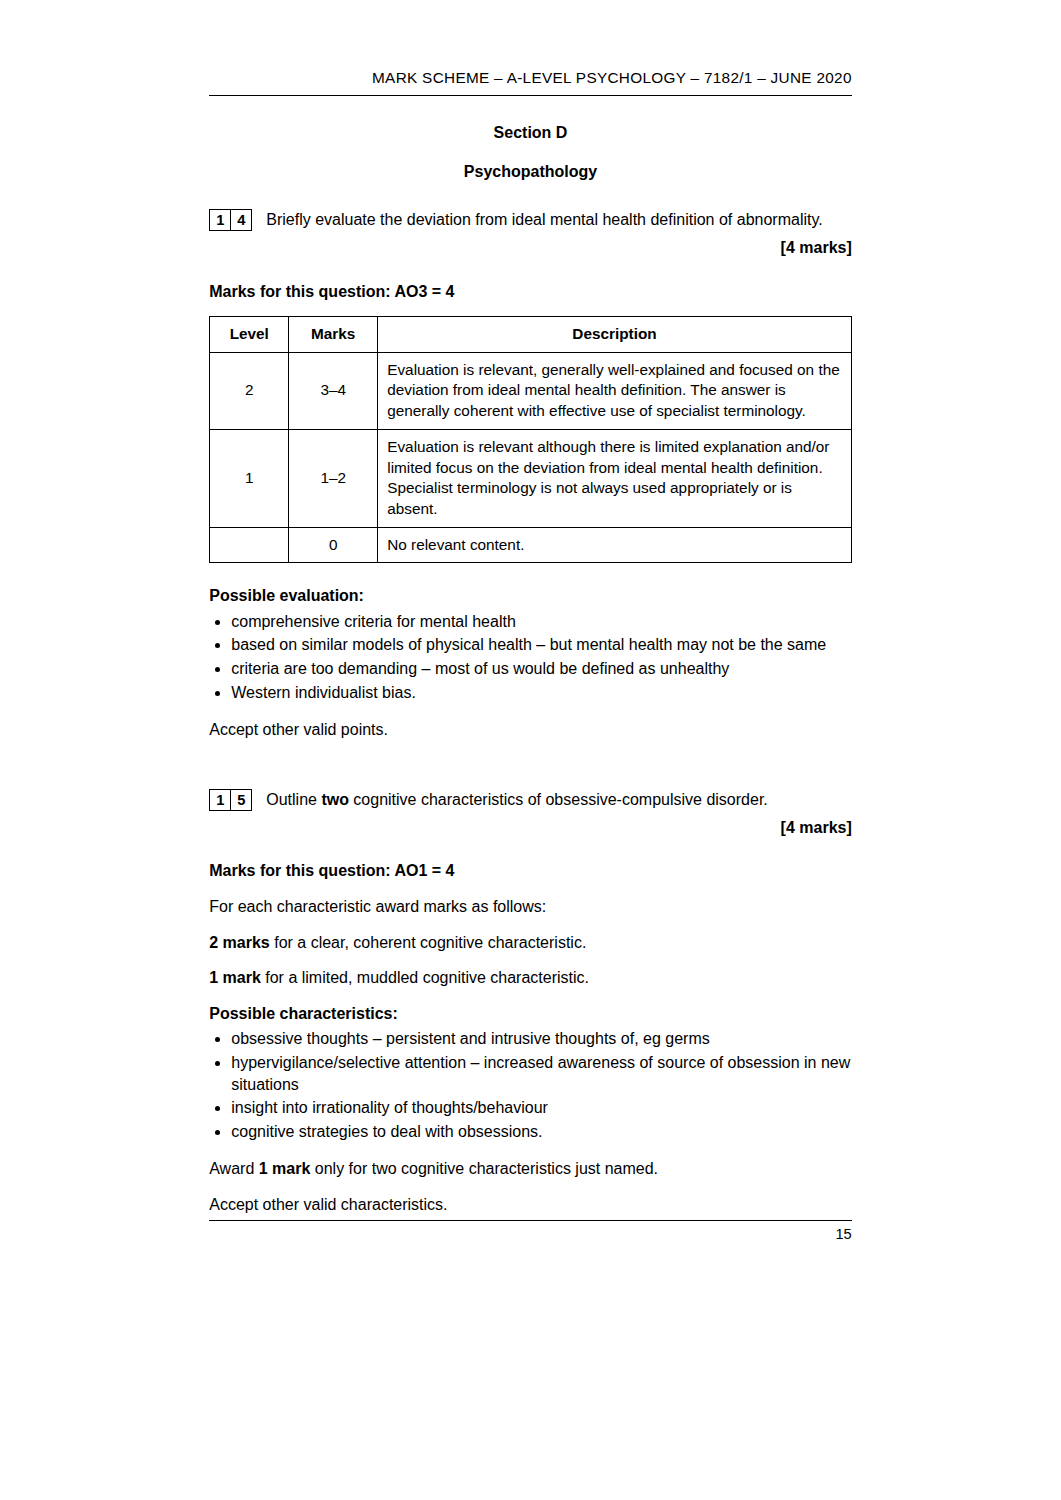MARK SCHEME – A-LEVEL PSYCHOLOGY – 7182/1 – JUNE 2020
Section D
Psychopathology
14
Briefly evaluate the deviation from ideal mental health definition of abnormality.
[4 marks]
Marks for this question: AO3 = 4
| Level | Marks | Description |
| --- | --- | --- |
| 2 | 3–4 | Evaluation is relevant, generally well-explained and focused on the deviation from ideal mental health definition. The answer is generally coherent with effective use of specialist terminology. |
| 1 | 1–2 | Evaluation is relevant although there is limited explanation and/or limited focus on the deviation from ideal mental health definition. Specialist terminology is not always used appropriately or is absent. |
| | 0 | No relevant content. |
Possible evaluation:
comprehensive criteria for mental health
based on similar models of physical health – but mental health may not be the same
criteria are too demanding – most of us would be defined as unhealthy
Western individualist bias.
Accept other valid points.
15
Outline two cognitive characteristics of obsessive-compulsive disorder.
[4 marks]
Marks for this question: AO1 = 4
For each characteristic award marks as follows:
2 marks for a clear, coherent cognitive characteristic.
1 mark for a limited, muddled cognitive characteristic.
Possible characteristics:
obsessive thoughts – persistent and intrusive thoughts of, eg germs
hypervigilance/selective attention – increased awareness of source of obsession in new situations
insight into irrationality of thoughts/behaviour
cognitive strategies to deal with obsessions.
Award 1 mark only for two cognitive characteristics just named.
Accept other valid characteristics.
15